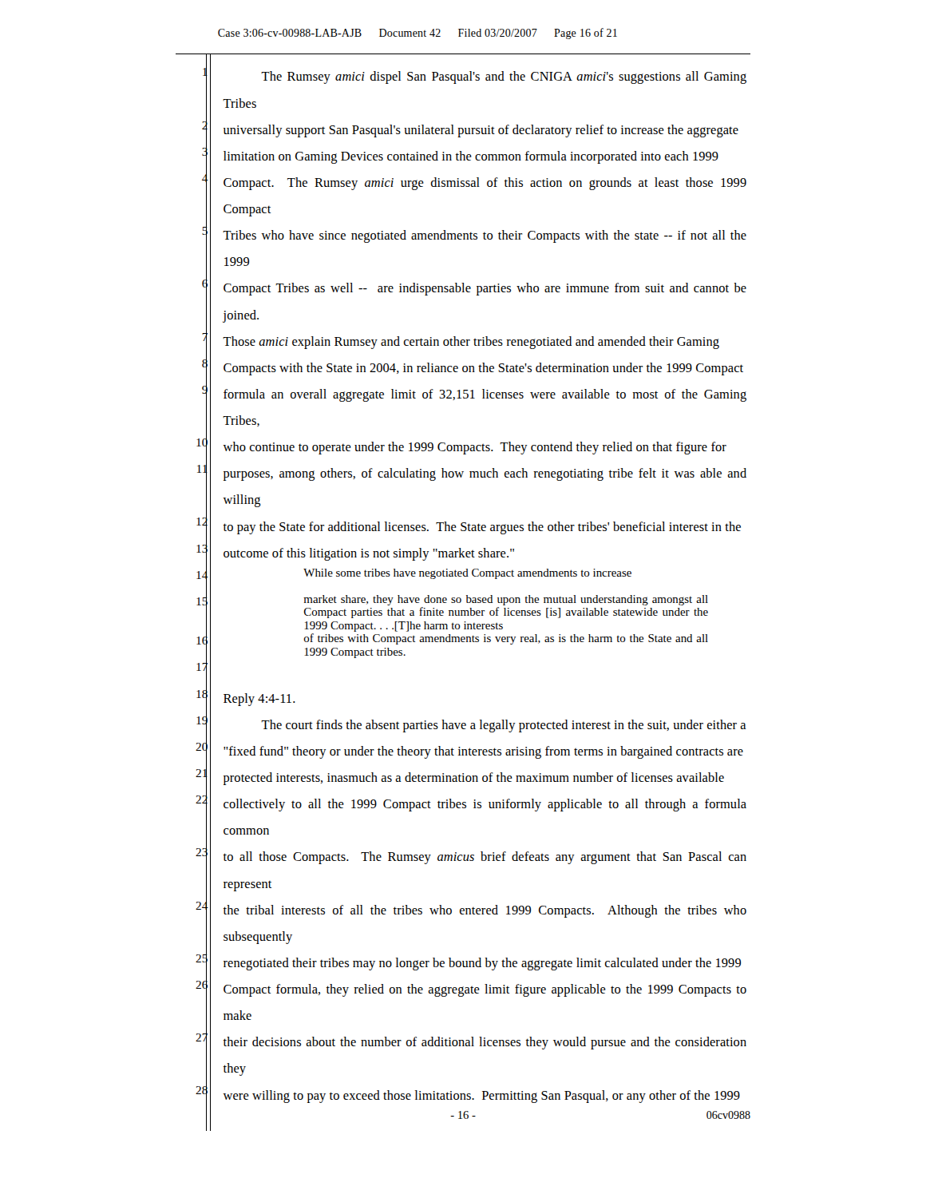Case 3:06-cv-00988-LAB-AJB Document 42 Filed 03/20/2007 Page 16 of 21
The Rumsey amici dispel San Pasqual's and the CNIGA amici's suggestions all Gaming Tribes
universally support San Pasqual's unilateral pursuit of declaratory relief to increase the aggregate
limitation on Gaming Devices contained in the common formula incorporated into each 1999
Compact. The Rumsey amici urge dismissal of this action on grounds at least those 1999 Compact
Tribes who have since negotiated amendments to their Compacts with the state -- if not all the 1999
Compact Tribes as well -- are indispensable parties who are immune from suit and cannot be joined.
Those amici explain Rumsey and certain other tribes renegotiated and amended their Gaming
Compacts with the State in 2004, in reliance on the State's determination under the 1999 Compact
formula an overall aggregate limit of 32,151 licenses were available to most of the Gaming Tribes,
who continue to operate under the 1999 Compacts. They contend they relied on that figure for
purposes, among others, of calculating how much each renegotiating tribe felt it was able and willing
to pay the State for additional licenses. The State argues the other tribes' beneficial interest in the
outcome of this litigation is not simply "market share."
While some tribes have negotiated Compact amendments to increase
market share, they have done so based upon the mutual understanding amongst all Compact parties that a finite number of licenses [is] available statewide under the 1999 Compact. . . .[T]he harm to interests
of tribes with Compact amendments is very real, as is the harm to the State and all 1999 Compact tribes.
Reply 4:4-11.
The court finds the absent parties have a legally protected interest in the suit, under either a
"fixed fund" theory or under the theory that interests arising from terms in bargained contracts are
protected interests, inasmuch as a determination of the maximum number of licenses available
collectively to all the 1999 Compact tribes is uniformly applicable to all through a formula common
to all those Compacts. The Rumsey amicus brief defeats any argument that San Pascal can represent
the tribal interests of all the tribes who entered 1999 Compacts. Although the tribes who subsequently
renegotiated their tribes may no longer be bound by the aggregate limit calculated under the 1999
Compact formula, they relied on the aggregate limit figure applicable to the 1999 Compacts to make
their decisions about the number of additional licenses they would pursue and the consideration they
were willing to pay to exceed those limitations. Permitting San Pasqual, or any other of the 1999
- 16 -
06cv0988